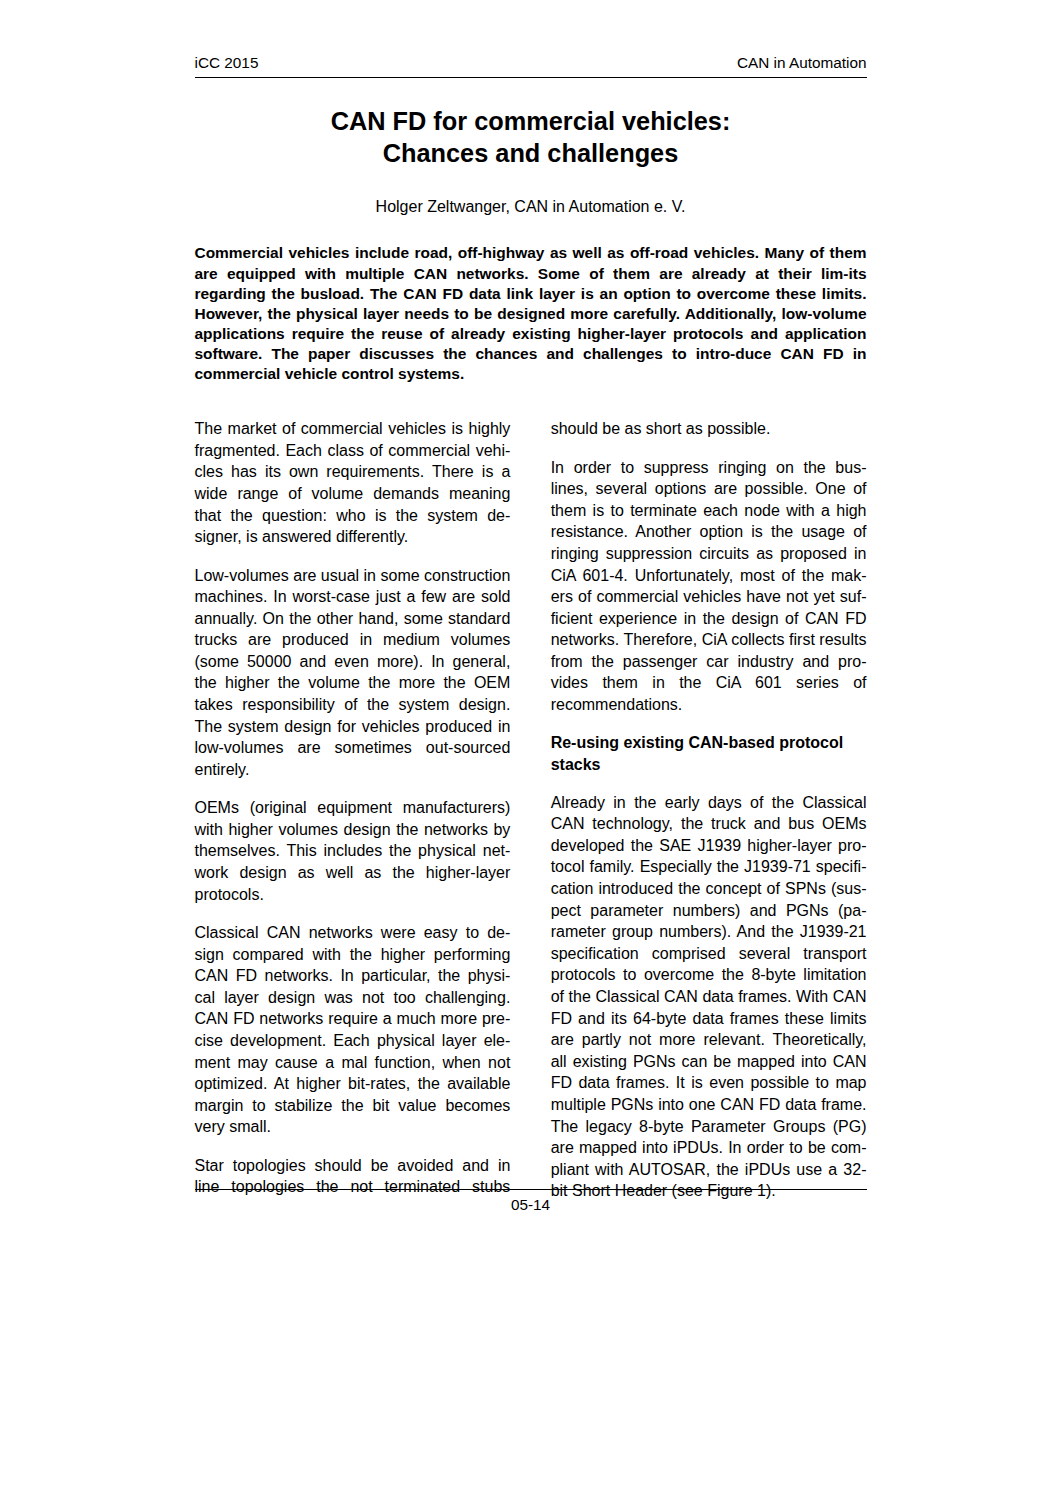iCC 2015 CAN in Automation
CAN FD for commercial vehicles:
Chances and challenges
Holger Zeltwanger, CAN in Automation e. V.
Commercial vehicles include road, off-highway as well as off-road vehicles. Many of them are equipped with multiple CAN networks. Some of them are already at their lim-its regarding the busload. The CAN FD data link layer is an option to overcome these limits. However, the physical layer needs to be designed more carefully. Additionally, low-volume applications require the reuse of already existing higher-layer protocols and application software. The paper discusses the chances and challenges to intro-duce CAN FD in commercial vehicle control systems.
The market of commercial vehicles is highly fragmented. Each class of commercial vehicles has its own requirements. There is a wide range of volume demands meaning that the question: who is the system designer, is answered differently.
Low-volumes are usual in some construction machines. In worst-case just a few are sold annually. On the other hand, some standard trucks are produced in medium volumes (some 50000 and even more). In general, the higher the volume the more the OEM takes responsibility of the system design. The system design for vehicles produced in low-volumes are sometimes out-sourced entirely.
OEMs (original equipment manufacturers) with higher volumes design the networks by themselves. This includes the physical network design as well as the higher-layer protocols.
Classical CAN networks were easy to de-sign compared with the higher performing CAN FD networks. In particular, the physi-cal layer design was not too challenging. CAN FD networks require a much more precise development. Each physical layer element may cause a mal function, when not optimized. At higher bit-rates, the available margin to stabilize the bit value becomes very small.
Star topologies should be avoided and in line topologies the not terminated stubs should be as short as possible.
In order to suppress ringing on the bus-lines, several options are possible. One of them is to terminate each node with a high resistance. Another option is the usage of ringing suppression circuits as proposed in CiA 601-4. Unfortunately, most of the makers of commercial vehicles have not yet sufficient experience in the design of CAN FD networks. Therefore, CiA collects first results from the passenger car industry and provides them in the CiA 601 series of recommendations.
Re-using existing CAN-based protocol stacks
Already in the early days of the Classical CAN technology, the truck and bus OEMs developed the SAE J1939 higher-layer protocol family. Especially the J1939-71 specification introduced the concept of SPNs (suspect parameter numbers) and PGNs (parameter group numbers). And the J1939-21 specification comprised several transport protocols to overcome the 8-byte limitation of the Classical CAN data frames. With CAN FD and its 64-byte data frames these limits are partly not more relevant. Theoretically, all existing PGNs can be mapped into CAN FD data frames. It is even possible to map multiple PGNs into one CAN FD data frame. The legacy 8-byte Parameter Groups (PG) are mapped into iPDUs. In order to be compliant with AUTOSAR, the iPDUs use a 32-bit Short Header (see Figure 1).
05-14